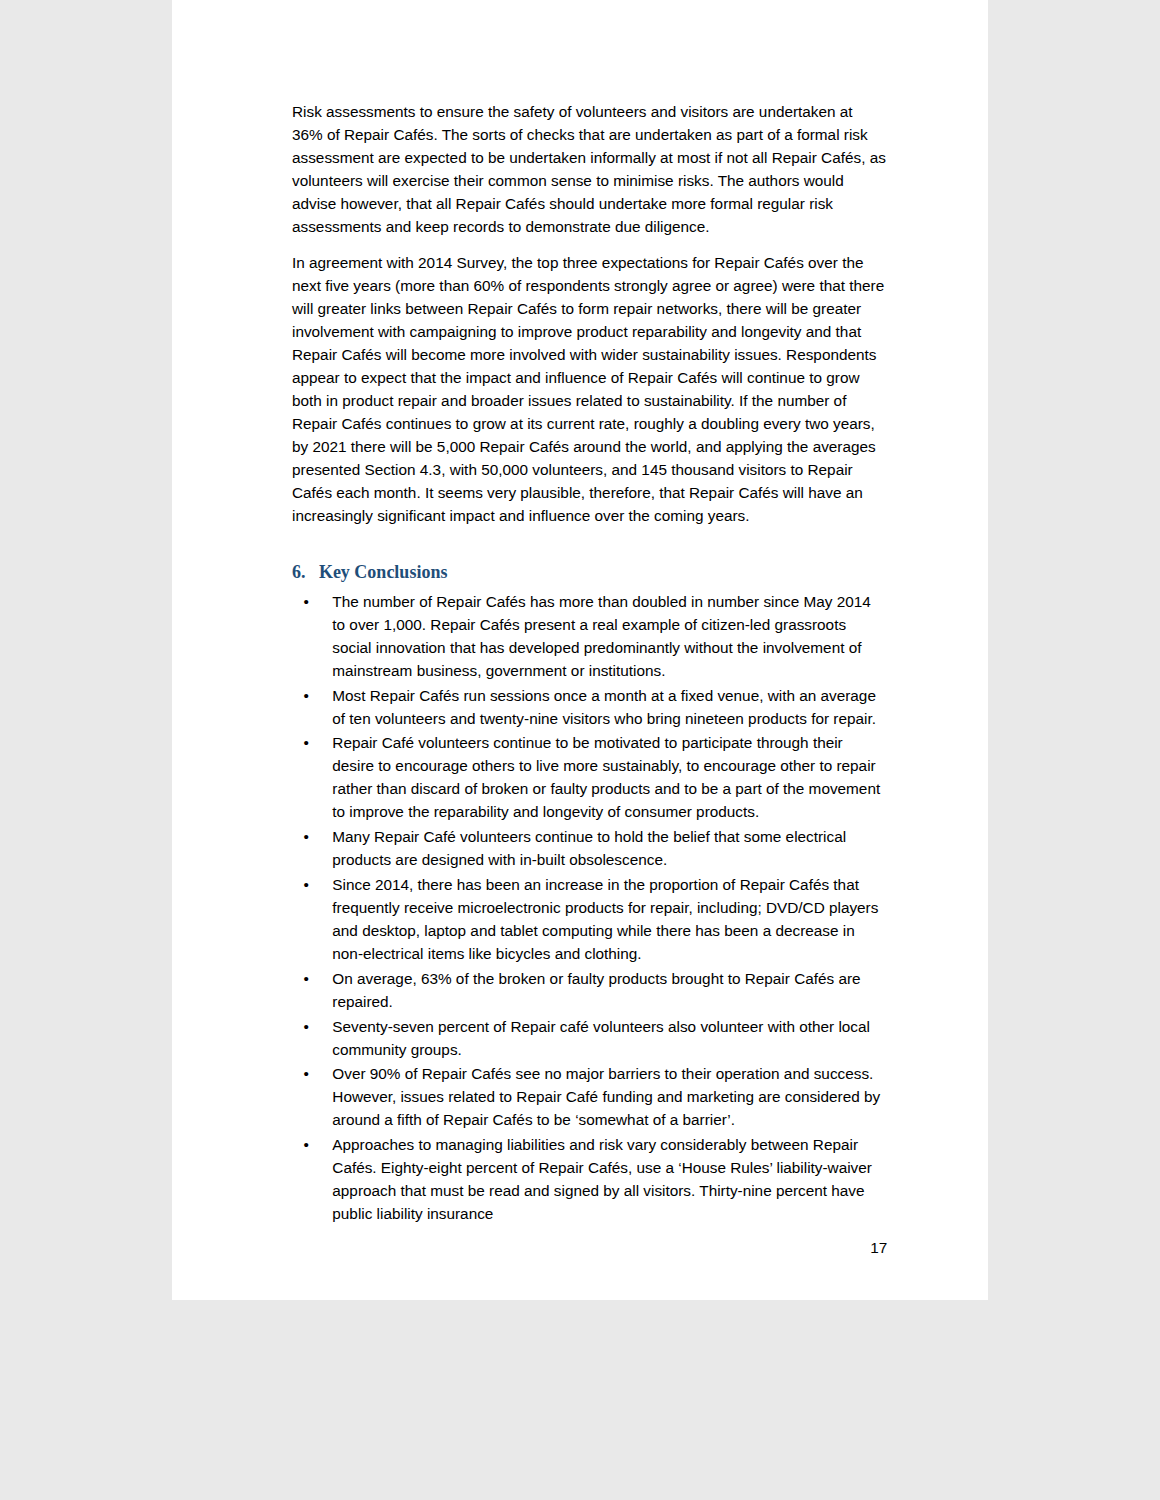Risk assessments to ensure the safety of volunteers and visitors are undertaken at 36% of Repair Cafés. The sorts of checks that are undertaken as part of a formal risk assessment are expected to be undertaken informally at most if not all Repair Cafés, as volunteers will exercise their common sense to minimise risks. The authors would advise however, that all Repair Cafés should undertake more formal regular risk assessments and keep records to demonstrate due diligence.
In agreement with 2014 Survey, the top three expectations for Repair Cafés over the next five years (more than 60% of respondents strongly agree or agree) were that there will greater links between Repair Cafés to form repair networks, there will be greater involvement with campaigning to improve product reparability and longevity and that Repair Cafés will become more involved with wider sustainability issues. Respondents appear to expect that the impact and influence of Repair Cafés will continue to grow both in product repair and broader issues related to sustainability. If the number of Repair Cafés continues to grow at its current rate, roughly a doubling every two years, by 2021 there will be 5,000 Repair Cafés around the world, and applying the averages presented Section 4.3, with 50,000 volunteers, and 145 thousand visitors to Repair Cafés each month. It seems very plausible, therefore, that Repair Cafés will have an increasingly significant impact and influence over the coming years.
6. Key Conclusions
The number of Repair Cafés has more than doubled in number since May 2014 to over 1,000. Repair Cafés present a real example of citizen-led grassroots social innovation that has developed predominantly without the involvement of mainstream business, government or institutions.
Most Repair Cafés run sessions once a month at a fixed venue, with an average of ten volunteers and twenty-nine visitors who bring nineteen products for repair.
Repair Café volunteers continue to be motivated to participate through their desire to encourage others to live more sustainably, to encourage other to repair rather than discard of broken or faulty products and to be a part of the movement to improve the reparability and longevity of consumer products.
Many Repair Café volunteers continue to hold the belief that some electrical products are designed with in-built obsolescence.
Since 2014, there has been an increase in the proportion of Repair Cafés that frequently receive microelectronic products for repair, including; DVD/CD players and desktop, laptop and tablet computing while there has been a decrease in non-electrical items like bicycles and clothing.
On average, 63% of the broken or faulty products brought to Repair Cafés are repaired.
Seventy-seven percent of Repair café volunteers also volunteer with other local community groups.
Over 90% of Repair Cafés see no major barriers to their operation and success. However, issues related to Repair Café funding and marketing are considered by around a fifth of Repair Cafés to be ‘somewhat of a barrier’.
Approaches to managing liabilities and risk vary considerably between Repair Cafés. Eighty-eight percent of Repair Cafés, use a ‘House Rules’ liability-waiver approach that must be read and signed by all visitors. Thirty-nine percent have public liability insurance
17